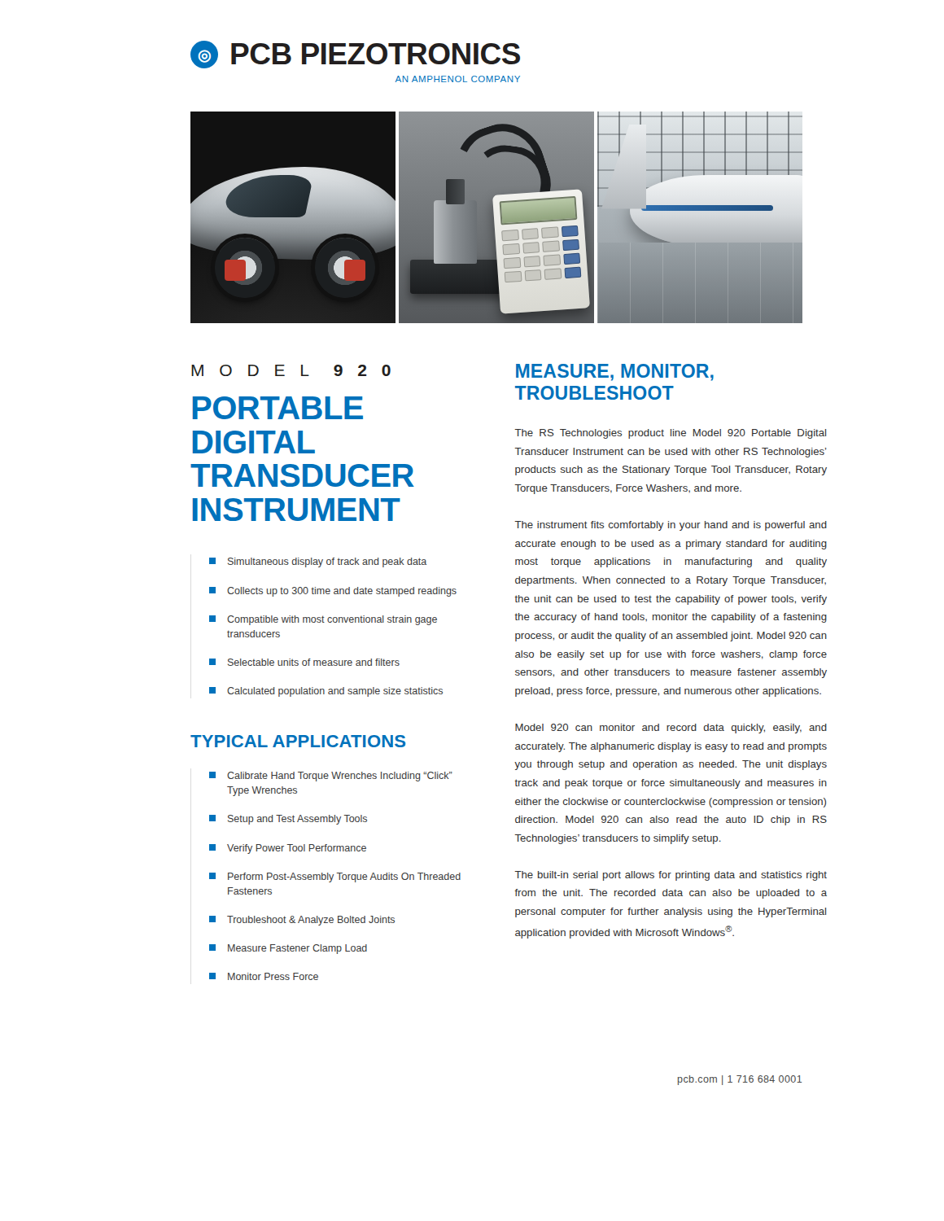◎
PCB PIEZOTRONICS
AN AMPHENOL COMPANY
M O D E L 9 2 0
PORTABLE DIGITAL
TRANSDUCER
INSTRUMENT
Simultaneous display of track and peak data
Collects up to 300 time and date stamped readings
Compatible with most conventional strain gage transducers
Selectable units of measure and filters
Calculated population and sample size statistics
TYPICAL APPLICATIONS
Calibrate Hand Torque Wrenches Including “Click” Type Wrenches
Setup and Test Assembly Tools
Verify Power Tool Performance
Perform Post-Assembly Torque Audits On Threaded Fasteners
Troubleshoot & Analyze Bolted Joints
Measure Fastener Clamp Load
Monitor Press Force
MEASURE, MONITOR, TROUBLESHOOT
The RS Technologies product line Model 920 Portable Digital Transducer Instrument can be used with other RS Technologies’ products such as the Stationary Torque Tool Transducer, Rotary Torque Transducers, Force Washers, and more.
The instrument fits comfortably in your hand and is powerful and accurate enough to be used as a primary standard for auditing most torque applications in manufacturing and quality departments. When connected to a Rotary Torque Transducer, the unit can be used to test the capability of power tools, verify the accuracy of hand tools, monitor the capability of a fastening process, or audit the quality of an assembled joint. Model 920 can also be easily set up for use with force washers, clamp force sensors, and other transducers to measure fastener assembly preload, press force, pressure, and numerous other applications.
Model 920 can monitor and record data quickly, easily, and accurately. The alphanumeric display is easy to read and prompts you through setup and operation as needed. The unit displays track and peak torque or force simultaneously and measures in either the clockwise or counterclockwise (compression or tension) direction. Model 920 can also read the auto ID chip in RS Technologies’ transducers to simplify setup.
The built-in serial port allows for printing data and statistics right from the unit. The recorded data can also be uploaded to a personal computer for further analysis using the HyperTerminal application provided with Microsoft Windows®.
pcb.com | 1 716 684 0001